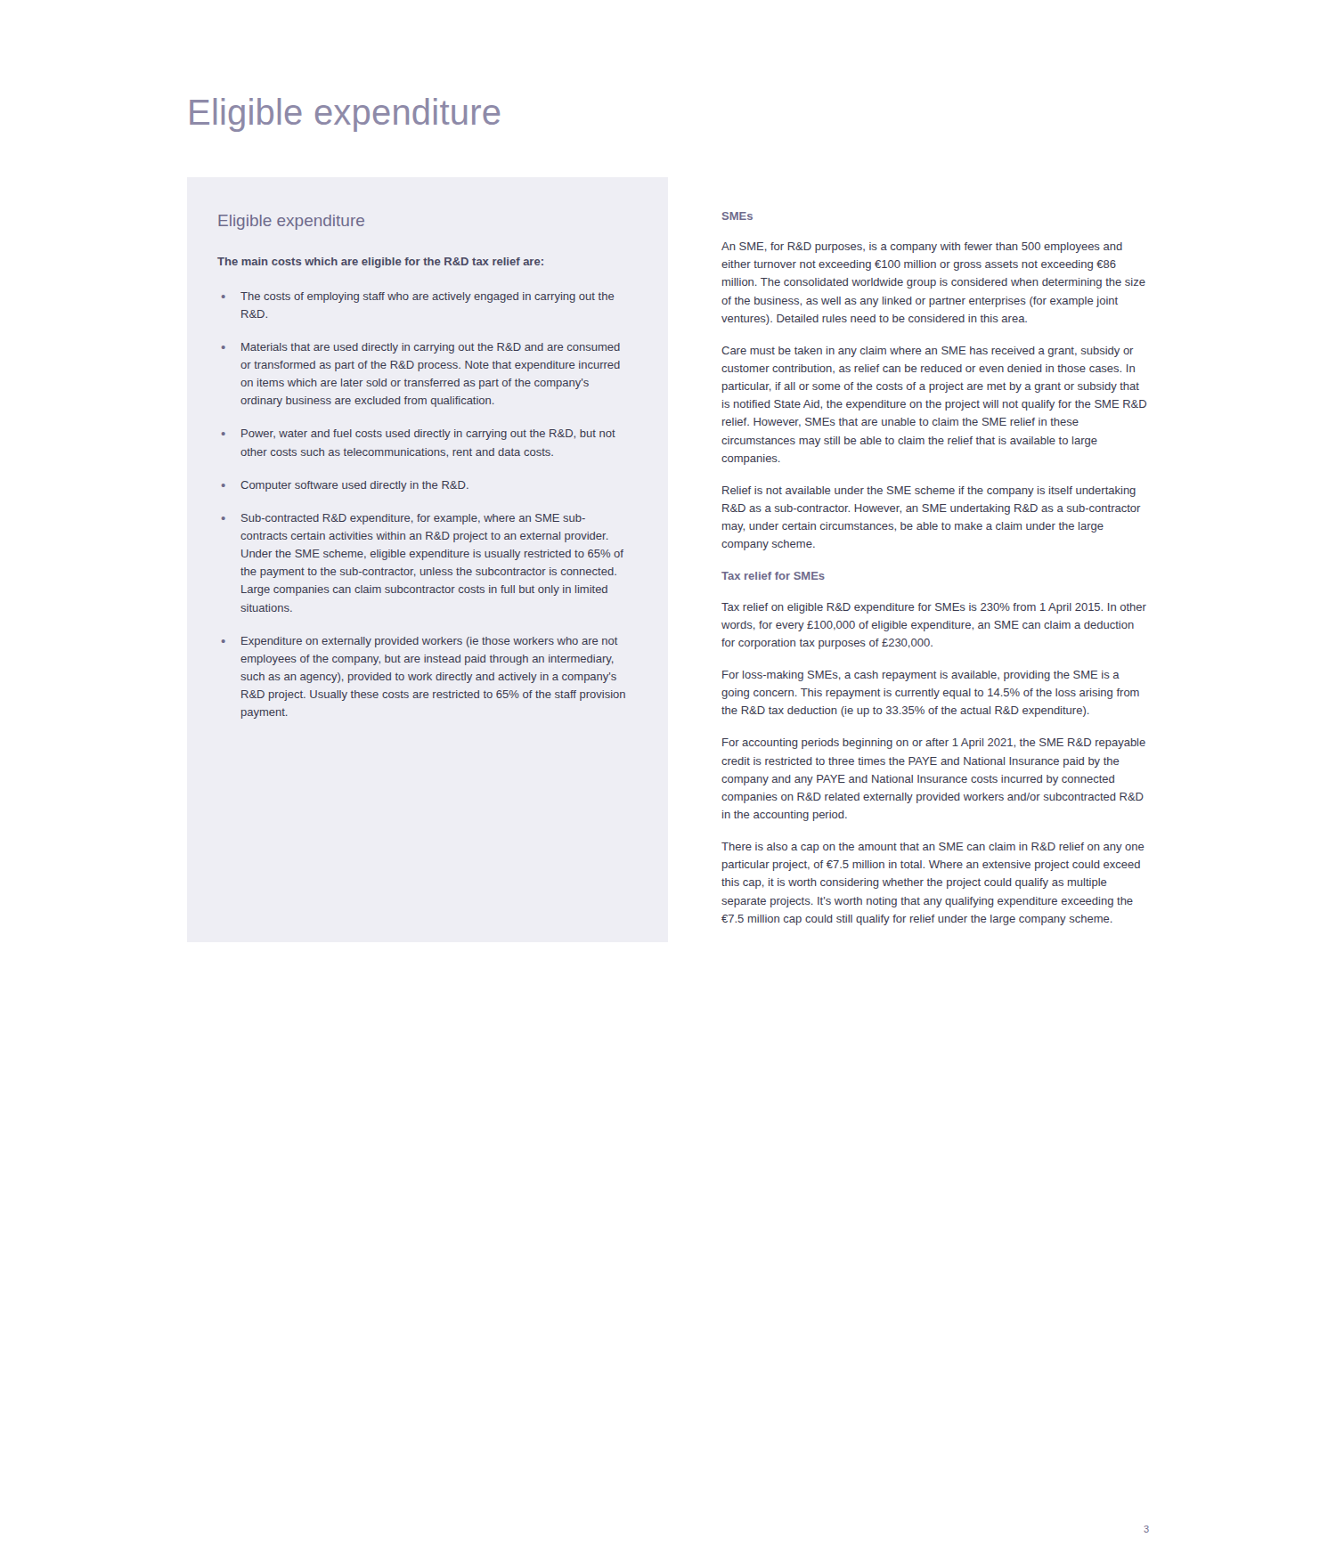Eligible expenditure
Eligible expenditure
The main costs which are eligible for the R&D tax relief are:
The costs of employing staff who are actively engaged in carrying out the R&D.
Materials that are used directly in carrying out the R&D and are consumed or transformed as part of the R&D process. Note that expenditure incurred on items which are later sold or transferred as part of the company's ordinary business are excluded from qualification.
Power, water and fuel costs used directly in carrying out the R&D, but not other costs such as telecommunications, rent and data costs.
Computer software used directly in the R&D.
Sub-contracted R&D expenditure, for example, where an SME sub-contracts certain activities within an R&D project to an external provider. Under the SME scheme, eligible expenditure is usually restricted to 65% of the payment to the sub-contractor, unless the subcontractor is connected. Large companies can claim subcontractor costs in full but only in limited situations.
Expenditure on externally provided workers (ie those workers who are not employees of the company, but are instead paid through an intermediary, such as an agency), provided to work directly and actively in a company's R&D project. Usually these costs are restricted to 65% of the staff provision payment.
SMEs
An SME, for R&D purposes, is a company with fewer than 500 employees and either turnover not exceeding €100 million or gross assets not exceeding €86 million. The consolidated worldwide group is considered when determining the size of the business, as well as any linked or partner enterprises (for example joint ventures). Detailed rules need to be considered in this area.
Care must be taken in any claim where an SME has received a grant, subsidy or customer contribution, as relief can be reduced or even denied in those cases. In particular, if all or some of the costs of a project are met by a grant or subsidy that is notified State Aid, the expenditure on the project will not qualify for the SME R&D relief. However, SMEs that are unable to claim the SME relief in these circumstances may still be able to claim the relief that is available to large companies.
Relief is not available under the SME scheme if the company is itself undertaking R&D as a sub-contractor. However, an SME undertaking R&D as a sub-contractor may, under certain circumstances, be able to make a claim under the large company scheme.
Tax relief for SMEs
Tax relief on eligible R&D expenditure for SMEs is 230% from 1 April 2015. In other words, for every £100,000 of eligible expenditure, an SME can claim a deduction for corporation tax purposes of £230,000.
For loss-making SMEs, a cash repayment is available, providing the SME is a going concern. This repayment is currently equal to 14.5% of the loss arising from the R&D tax deduction (ie up to 33.35% of the actual R&D expenditure).
For accounting periods beginning on or after 1 April 2021, the SME R&D repayable credit is restricted to three times the PAYE and National Insurance paid by the company and any PAYE and National Insurance costs incurred by connected companies on R&D related externally provided workers and/or subcontracted R&D in the accounting period.
There is also a cap on the amount that an SME can claim in R&D relief on any one particular project, of €7.5 million in total. Where an extensive project could exceed this cap, it is worth considering whether the project could qualify as multiple separate projects. It's worth noting that any qualifying expenditure exceeding the €7.5 million cap could still qualify for relief under the large company scheme.
3